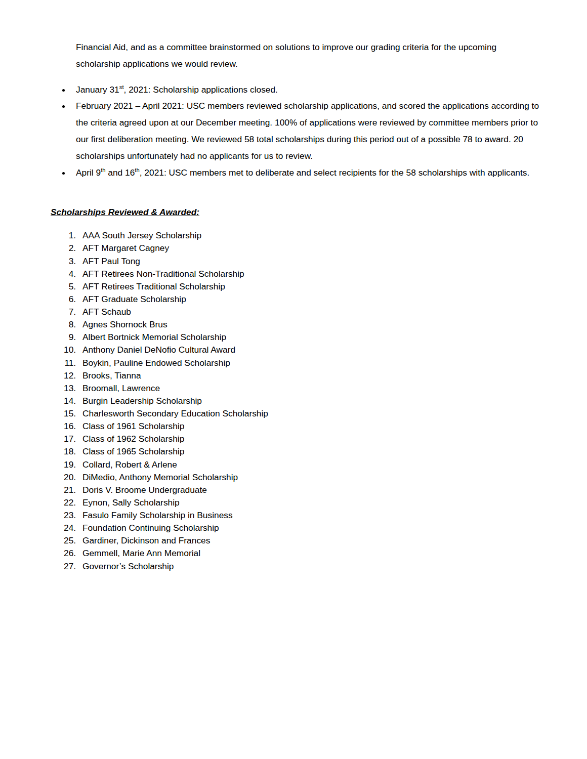Financial Aid, and as a committee brainstormed on solutions to improve our grading criteria for the upcoming scholarship applications we would review.
January 31st, 2021: Scholarship applications closed.
February 2021 – April 2021: USC members reviewed scholarship applications, and scored the applications according to the criteria agreed upon at our December meeting. 100% of applications were reviewed by committee members prior to our first deliberation meeting. We reviewed 58 total scholarships during this period out of a possible 78 to award. 20 scholarships unfortunately had no applicants for us to review.
April 9th and 16th, 2021: USC members met to deliberate and select recipients for the 58 scholarships with applicants.
Scholarships Reviewed & Awarded:
AAA South Jersey Scholarship
AFT Margaret Cagney
AFT Paul Tong
AFT Retirees Non-Traditional Scholarship
AFT Retirees Traditional Scholarship
AFT Graduate Scholarship
AFT Schaub
Agnes Shornock Brus
Albert Bortnick Memorial Scholarship
Anthony Daniel DeNofio Cultural Award
Boykin, Pauline Endowed Scholarship
Brooks, Tianna
Broomall, Lawrence
Burgin Leadership Scholarship
Charlesworth Secondary Education Scholarship
Class of 1961 Scholarship
Class of 1962 Scholarship
Class of 1965 Scholarship
Collard, Robert & Arlene
DiMedio, Anthony Memorial Scholarship
Doris V. Broome Undergraduate
Eynon, Sally Scholarship
Fasulo Family Scholarship in Business
Foundation Continuing Scholarship
Gardiner, Dickinson and Frances
Gemmell, Marie Ann Memorial
Governor’s Scholarship